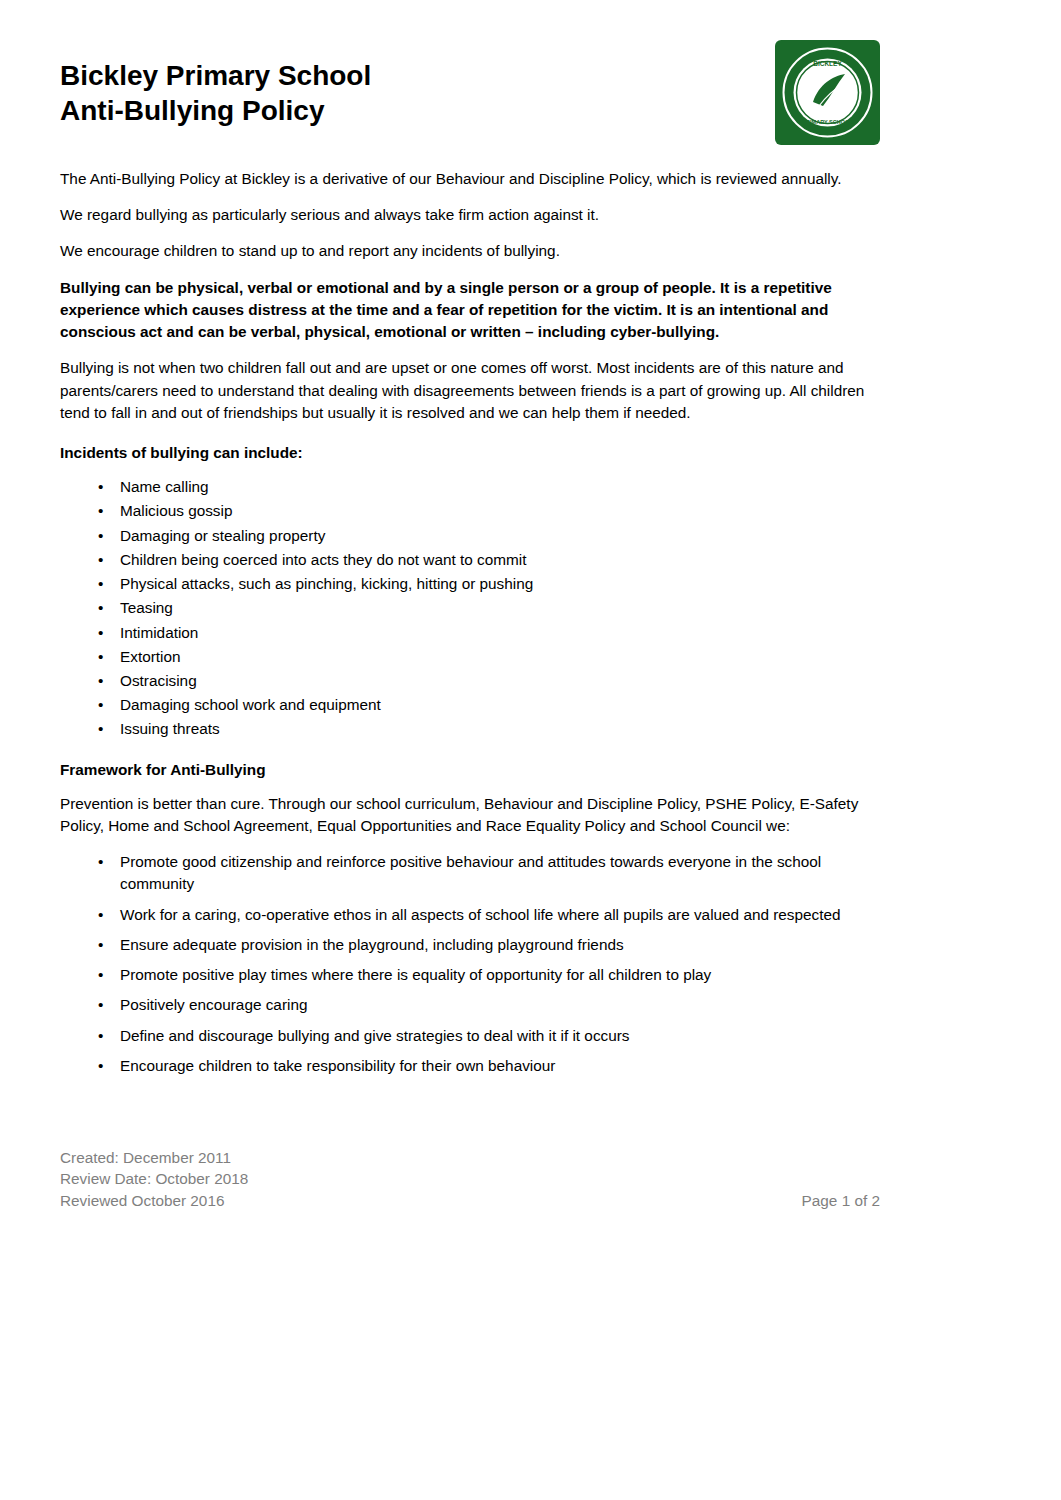Bickley Primary School
Anti-Bullying Policy
BICKLEY PRIMARY SCHOOL ★ ★ ★
The Anti-Bullying Policy at Bickley is a derivative of our Behaviour and Discipline Policy, which is reviewed annually.
We regard bullying as particularly serious and always take firm action against it.
We encourage children to stand up to and report any incidents of bullying.
Bullying can be physical, verbal or emotional and by a single person or a group of people. It is a repetitive experience which causes distress at the time and a fear of repetition for the victim. It is an intentional and conscious act and can be verbal, physical, emotional or written – including cyber-bullying.
Bullying is not when two children fall out and are upset or one comes off worst. Most incidents are of this nature and parents/carers need to understand that dealing with disagreements between friends is a part of growing up. All children tend to fall in and out of friendships but usually it is resolved and we can help them if needed.
Incidents of bullying can include:
Name calling
Malicious gossip
Damaging or stealing property
Children being coerced into acts they do not want to commit
Physical attacks, such as pinching, kicking, hitting or pushing
Teasing
Intimidation
Extortion
Ostracising
Damaging school work and equipment
Issuing threats
Framework for Anti-Bullying
Prevention is better than cure. Through our school curriculum, Behaviour and Discipline Policy, PSHE Policy, E-Safety Policy, Home and School Agreement, Equal Opportunities and Race Equality Policy and School Council we:
Promote good citizenship and reinforce positive behaviour and attitudes towards everyone in the school community
Work for a caring, co-operative ethos in all aspects of school life where all pupils are valued and respected
Ensure adequate provision in the playground, including playground friends
Promote positive play times where there is equality of opportunity for all children to play
Positively encourage caring
Define and discourage bullying and give strategies to deal with it if it occurs
Encourage children to take responsibility for their own behaviour
Created: December 2011
Review Date: October 2018
Reviewed October 2016
Page 1 of 2